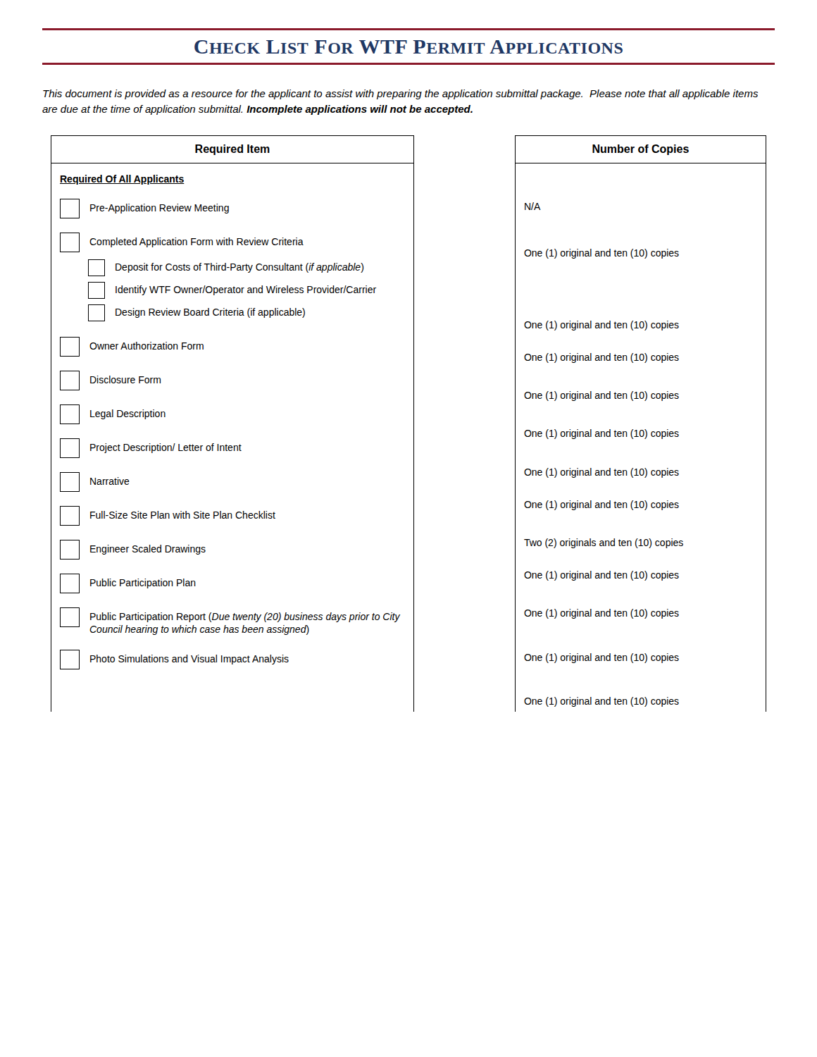CHECK LIST FOR WTF PERMIT APPLICATIONS
This document is provided as a resource for the applicant to assist with preparing the application submittal package. Please note that all applicable items are due at the time of application submittal. Incomplete applications will not be accepted.
| Required Item | | Number of Copies |
| --- | --- | --- |
| Required Of All Applicants Pre-Application Review Meeting Completed Application Form with Review Criteria Deposit for Costs of Third-Party Consultant ( if applicable ) Identify WTF Owner/Operator and Wireless Provider/Carrier Design Review Board Criteria (if applicable) Owner Authorization Form Disclosure Form Legal Description Project Description/ Letter of Intent Narrative Full-Size Site Plan with Site Plan Checklist Engineer Scaled Drawings Public Participation Plan Public Participation Report ( Due twenty (20) business days prior to City Council hearing to which case has been assigned ) Photo Simulations and Visual Impact Analysis | | N/A One (1) original and ten (10) copies One (1) original and ten (10) copies One (1) original and ten (10) copies One (1) original and ten (10) copies One (1) original and ten (10) copies One (1) original and ten (10) copies One (1) original and ten (10) copies Two (2) originals and ten (10) copies One (1) original and ten (10) copies One (1) original and ten (10) copies One (1) original and ten (10) copies One (1) original and ten (10) copies |